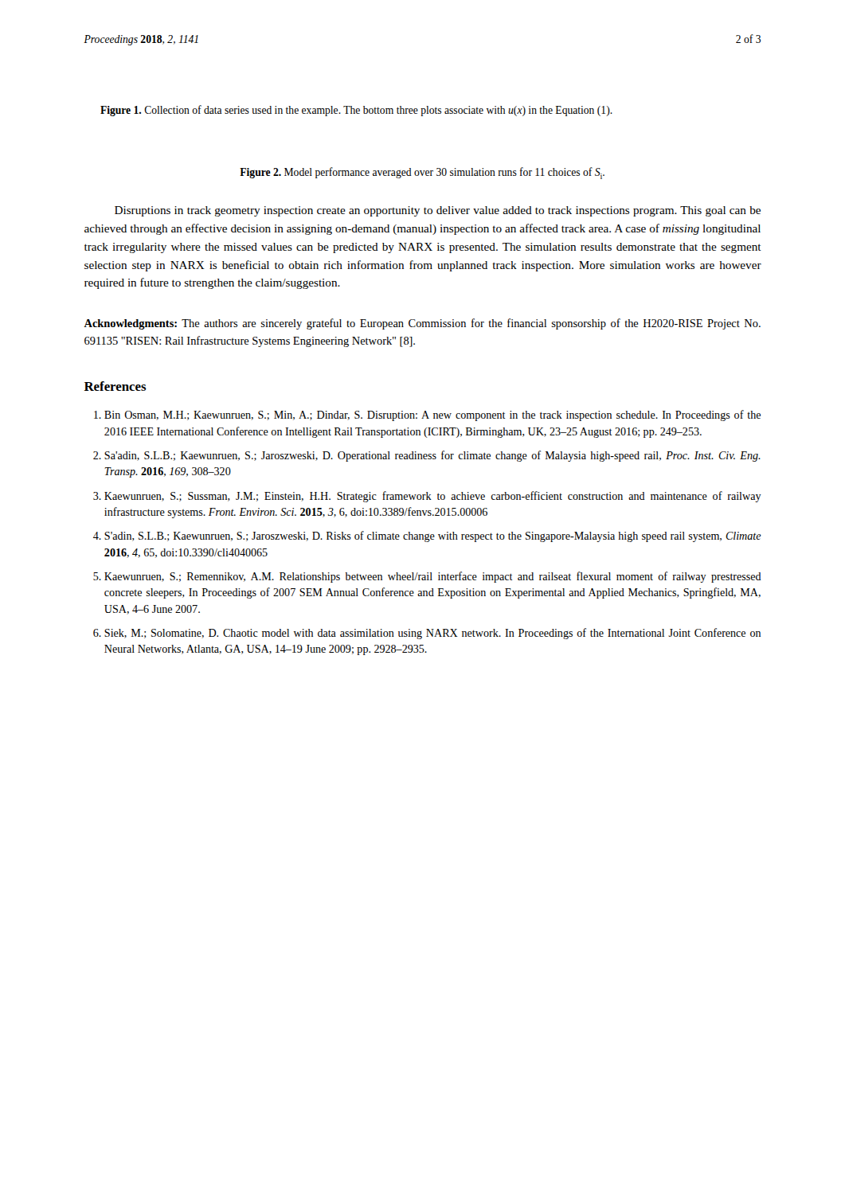Proceedings 2018, 2, 1141 2 of 3
Figure 1. Collection of data series used in the example. The bottom three plots associate with u(x) in the Equation (1).
Figure 2. Model performance averaged over 30 simulation runs for 11 choices of Si.
Disruptions in track geometry inspection create an opportunity to deliver value added to track inspections program. This goal can be achieved through an effective decision in assigning on-demand (manual) inspection to an affected track area. A case of missing longitudinal track irregularity where the missed values can be predicted by NARX is presented. The simulation results demonstrate that the segment selection step in NARX is beneficial to obtain rich information from unplanned track inspection. More simulation works are however required in future to strengthen the claim/suggestion.
Acknowledgments: The authors are sincerely grateful to European Commission for the financial sponsorship of the H2020-RISE Project No. 691135 "RISEN: Rail Infrastructure Systems Engineering Network" [8].
References
Bin Osman, M.H.; Kaewunruen, S.; Min, A.; Dindar, S. Disruption: A new component in the track inspection schedule. In Proceedings of the 2016 IEEE International Conference on Intelligent Rail Transportation (ICIRT), Birmingham, UK, 23–25 August 2016; pp. 249–253.
Sa'adin, S.L.B.; Kaewunruen, S.; Jaroszweski, D. Operational readiness for climate change of Malaysia high-speed rail, Proc. Inst. Civ. Eng. Transp. 2016, 169, 308–320
Kaewunruen, S.; Sussman, J.M.; Einstein, H.H. Strategic framework to achieve carbon-efficient construction and maintenance of railway infrastructure systems. Front. Environ. Sci. 2015, 3, 6, doi:10.3389/fenvs.2015.00006
S'adin, S.L.B.; Kaewunruen, S.; Jaroszweski, D. Risks of climate change with respect to the Singapore-Malaysia high speed rail system, Climate 2016, 4, 65, doi:10.3390/cli4040065
Kaewunruen, S.; Remennikov, A.M. Relationships between wheel/rail interface impact and railseat flexural moment of railway prestressed concrete sleepers, In Proceedings of 2007 SEM Annual Conference and Exposition on Experimental and Applied Mechanics, Springfield, MA, USA, 4–6 June 2007.
Siek, M.; Solomatine, D. Chaotic model with data assimilation using NARX network. In Proceedings of the International Joint Conference on Neural Networks, Atlanta, GA, USA, 14–19 June 2009; pp. 2928–2935.